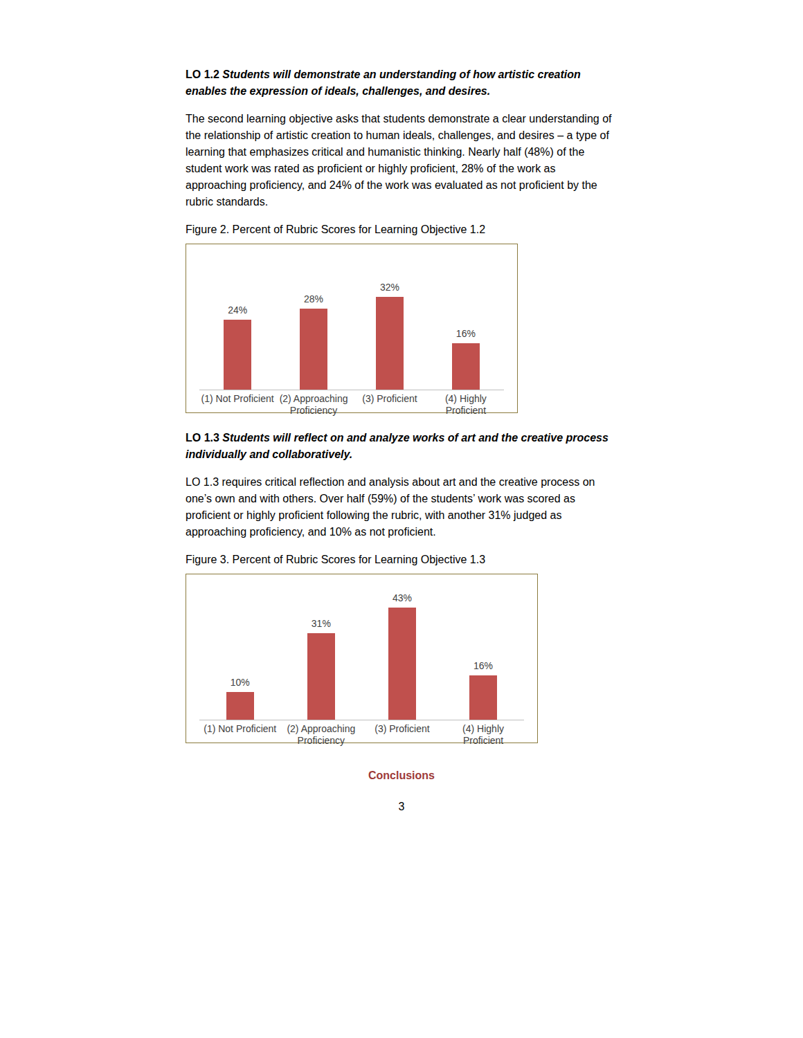LO 1.2 Students will demonstrate an understanding of how artistic creation enables the expression of ideals, challenges, and desires.
The second learning objective asks that students demonstrate a clear understanding of the relationship of artistic creation to human ideals, challenges, and desires – a type of learning that emphasizes critical and humanistic thinking. Nearly half (48%) of the student work was rated as proficient or highly proficient, 28% of the work as approaching proficiency, and 24% of the work was evaluated as not proficient by the rubric standards.
Figure 2. Percent of Rubric Scores for Learning Objective 1.2
24%
28%
32%
16%
(1) Not Proficient
(2) Approaching
Proficiency
(3) Proficient
(4) Highly
Proficient
LO 1.3 Students will reflect on and analyze works of art and the creative process individually and collaboratively.
LO 1.3 requires critical reflection and analysis about art and the creative process on one’s own and with others. Over half (59%) of the students’ work was scored as proficient or highly proficient following the rubric, with another 31% judged as approaching proficiency, and 10% as not proficient.
Figure 3. Percent of Rubric Scores for Learning Objective 1.3
10%
31%
43%
16%
(1) Not Proficient
(2) Approaching
Proficiency
(3) Proficient
(4) Highly
Proficient
Conclusions
3